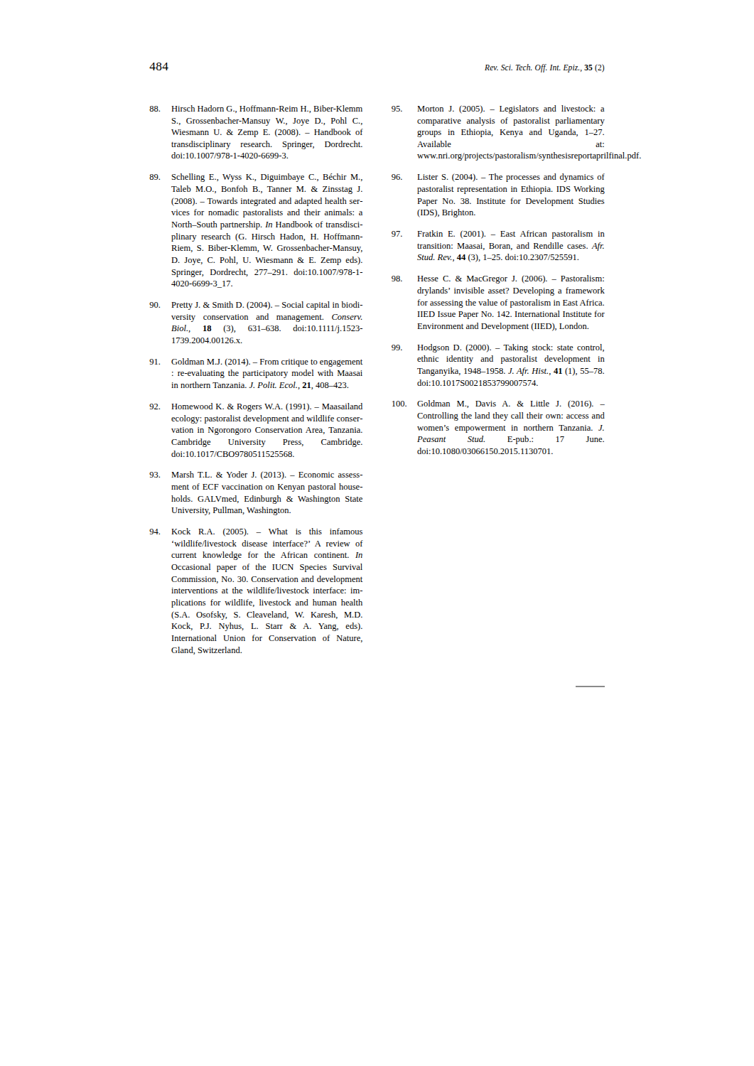484
Rev. Sci. Tech. Off. Int. Epiz., 35 (2)
88. Hirsch Hadorn G., Hoffmann-Reim H., Biber-Klemm S., Grossenbacher-Mansuy W., Joye D., Pohl C., Wiesmann U. & Zemp E. (2008). – Handbook of transdisciplinary research. Springer, Dordrecht. doi:10.1007/978-1-4020-6699-3.
89. Schelling E., Wyss K., Diguimbaye C., Béchir M., Taleb M.O., Bonfoh B., Tanner M. & Zinsstag J. (2008). – Towards integrated and adapted health services for nomadic pastoralists and their animals: a North–South partnership. In Handbook of transdisciplinary research (G. Hirsch Hadon, H. Hoffmann-Riem, S. Biber-Klemm, W. Grossenbacher-Mansuy, D. Joye, C. Pohl, U. Wiesmann & E. Zemp eds). Springer, Dordrecht, 277–291. doi:10.1007/978-1-4020-6699-3_17.
90. Pretty J. & Smith D. (2004). – Social capital in biodiversity conservation and management. Conserv. Biol., 18 (3), 631–638. doi:10.1111/j.1523-1739.2004.00126.x.
91. Goldman M.J. (2014). – From critique to engagement : re-evaluating the participatory model with Maasai in northern Tanzania. J. Polit. Ecol., 21, 408–423.
92. Homewood K. & Rogers W.A. (1991). – Maasailand ecology: pastoralist development and wildlife conservation in Ngorongoro Conservation Area, Tanzania. Cambridge University Press, Cambridge. doi:10.1017/CBO9780511525568.
93. Marsh T.L. & Yoder J. (2013). – Economic assessment of ECF vaccination on Kenyan pastoral households. GALVmed, Edinburgh & Washington State University, Pullman, Washington.
94. Kock R.A. (2005). – What is this infamous ‘wildlife/livestock disease interface?’ A review of current knowledge for the African continent. In Occasional paper of the IUCN Species Survival Commission, No. 30. Conservation and development interventions at the wildlife/livestock interface: implications for wildlife, livestock and human health (S.A. Osofsky, S. Cleaveland, W. Karesh, M.D. Kock, P.J. Nyhus, L. Starr & A. Yang, eds). International Union for Conservation of Nature, Gland, Switzerland.
95. Morton J. (2005). – Legislators and livestock: a comparative analysis of pastoralist parliamentary groups in Ethiopia, Kenya and Uganda, 1–27. Available at: www.nri.org/projects/pastoralism/synthesisreportaprilfinal.pdf.
96. Lister S. (2004). – The processes and dynamics of pastoralist representation in Ethiopia. IDS Working Paper No. 38. Institute for Development Studies (IDS), Brighton.
97. Fratkin E. (2001). – East African pastoralism in transition: Maasai, Boran, and Rendille cases. Afr. Stud. Rev., 44 (3), 1–25. doi:10.2307/525591.
98. Hesse C. & MacGregor J. (2006). – Pastoralism: drylands’ invisible asset? Developing a framework for assessing the value of pastoralism in East Africa. IIED Issue Paper No. 142. International Institute for Environment and Development (IIED), London.
99. Hodgson D. (2000). – Taking stock: state control, ethnic identity and pastoralist development in Tanganyika, 1948–1958. J. Afr. Hist., 41 (1), 55–78. doi:10.1017S0021853799007574.
100. Goldman M., Davis A. & Little J. (2016). – Controlling the land they call their own: access and women’s empowerment in northern Tanzania. J. Peasant Stud. E-pub.: 17 June. doi:10.1080/03066150.2015.1130701.